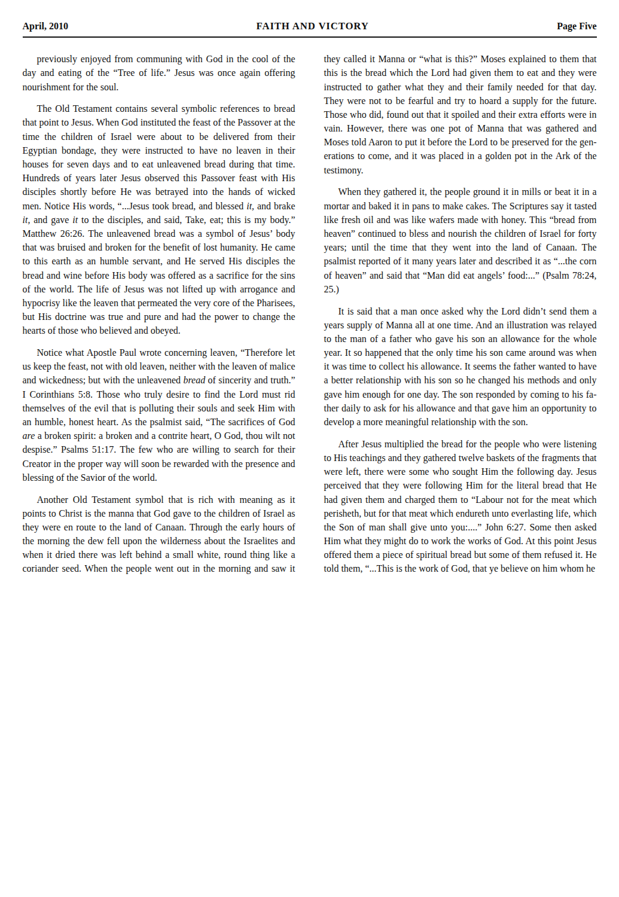April, 2010 Faith and Victory Page Five
previously enjoyed from communing with God in the cool of the day and eating of the “Tree of life.” Jesus was once again offering nourishment for the soul.
The Old Testament contains several symbolic references to bread that point to Jesus. When God instituted the feast of the Passover at the time the children of Israel were about to be delivered from their Egyptian bondage, they were instructed to have no leaven in their houses for seven days and to eat unleavened bread during that time. Hundreds of years later Jesus observed this Passover feast with His disciples shortly before He was betrayed into the hands of wicked men. Notice His words, “...Jesus took bread, and blessed it, and brake it, and gave it to the disciples, and said, Take, eat; this is my body.” Matthew 26:26. The unleavened bread was a symbol of Jesus’ body that was bruised and broken for the benefit of lost humanity. He came to this earth as an humble servant, and He served His disciples the bread and wine before His body was offered as a sacrifice for the sins of the world. The life of Jesus was not lifted up with arrogance and hypocrisy like the leaven that permeated the very core of the Pharisees, but His doctrine was true and pure and had the power to change the hearts of those who believed and obeyed.
Notice what Apostle Paul wrote concerning leaven, “Therefore let us keep the feast, not with old leaven, neither with the leaven of malice and wickedness; but with the unleavened bread of sincerity and truth.” I Corinthians 5:8. Those who truly desire to find the Lord must rid themselves of the evil that is polluting their souls and seek Him with an humble, honest heart. As the psalmist said, “The sacrifices of God are a broken spirit: a broken and a contrite heart, O God, thou wilt not despise.” Psalms 51:17. The few who are willing to search for their Creator in the proper way will soon be rewarded with the presence and blessing of the Savior of the world.
Another Old Testament symbol that is rich with meaning as it points to Christ is the manna that God gave to the children of Israel as they were en route to the land of Canaan. Through the early hours of the morning the dew fell upon the wilderness about the Israelites and when it dried there was left behind a small white, round thing like a coriander seed. When the people went out in the morning and saw it they called it Manna or “what is this?” Moses explained to them that this is the bread which the Lord had given them to eat and they were instructed to gather what they and their family needed for that day. They were not to be fearful and try to hoard a supply for the future. Those who did, found out that it spoiled and their extra efforts were in vain. However, there was one pot of Manna that was gathered and Moses told Aaron to put it before the Lord to be preserved for the generations to come, and it was placed in a golden pot in the Ark of the testimony.
When they gathered it, the people ground it in mills or beat it in a mortar and baked it in pans to make cakes. The Scriptures say it tasted like fresh oil and was like wafers made with honey. This “bread from heaven” continued to bless and nourish the children of Israel for forty years; until the time that they went into the land of Canaan. The psalmist reported of it many years later and described it as “...the corn of heaven” and said that “Man did eat angels’ food:...” (Psalm 78:24, 25.)
It is said that a man once asked why the Lord didn’t send them a years supply of Manna all at one time. And an illustration was relayed to the man of a father who gave his son an allowance for the whole year. It so happened that the only time his son came around was when it was time to collect his allowance. It seems the father wanted to have a better relationship with his son so he changed his methods and only gave him enough for one day. The son responded by coming to his father daily to ask for his allowance and that gave him an opportunity to develop a more meaningful relationship with the son.
After Jesus multiplied the bread for the people who were listening to His teachings and they gathered twelve baskets of the fragments that were left, there were some who sought Him the following day. Jesus perceived that they were following Him for the literal bread that He had given them and charged them to “Labour not for the meat which perisheth, but for that meat which endureth unto everlasting life, which the Son of man shall give unto you:....” John 6:27. Some then asked Him what they might do to work the works of God. At this point Jesus offered them a piece of spiritual bread but some of them refused it. He told them, “...This is the work of God, that ye believe on him whom he